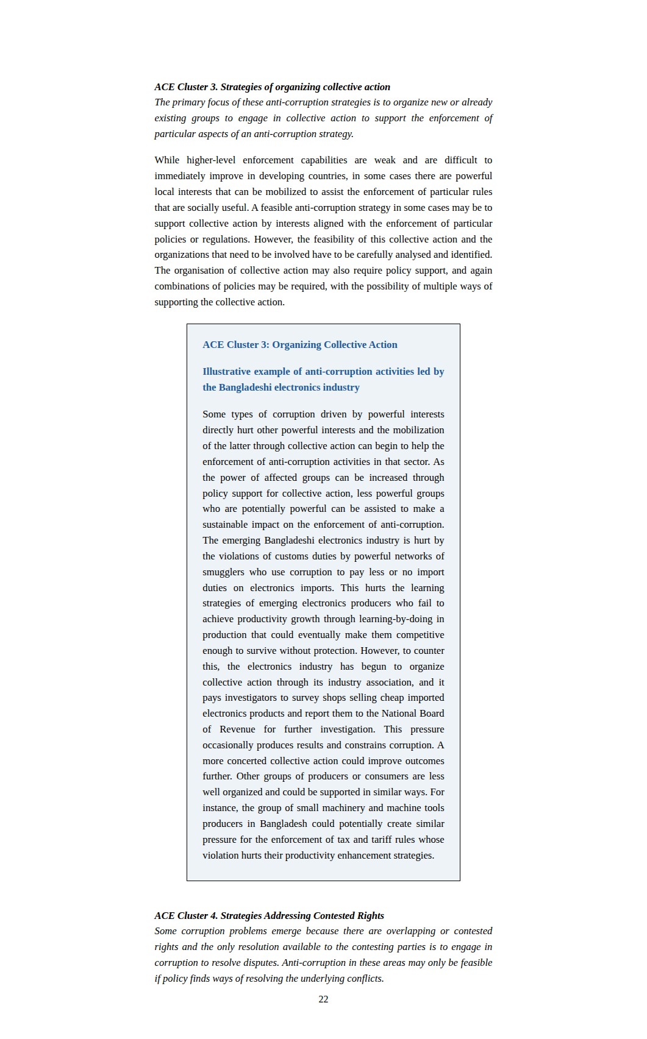ACE Cluster 3. Strategies of organizing collective action
The primary focus of these anti-corruption strategies is to organize new or already existing groups to engage in collective action to support the enforcement of particular aspects of an anti-corruption strategy.
While higher-level enforcement capabilities are weak and are difficult to immediately improve in developing countries, in some cases there are powerful local interests that can be mobilized to assist the enforcement of particular rules that are socially useful. A feasible anti-corruption strategy in some cases may be to support collective action by interests aligned with the enforcement of particular policies or regulations. However, the feasibility of this collective action and the organizations that need to be involved have to be carefully analysed and identified. The organisation of collective action may also require policy support, and again combinations of policies may be required, with the possibility of multiple ways of supporting the collective action.
ACE Cluster 3: Organizing Collective Action
Illustrative example of anti-corruption activities led by the Bangladeshi electronics industry
Some types of corruption driven by powerful interests directly hurt other powerful interests and the mobilization of the latter through collective action can begin to help the enforcement of anti-corruption activities in that sector. As the power of affected groups can be increased through policy support for collective action, less powerful groups who are potentially powerful can be assisted to make a sustainable impact on the enforcement of anti-corruption. The emerging Bangladeshi electronics industry is hurt by the violations of customs duties by powerful networks of smugglers who use corruption to pay less or no import duties on electronics imports. This hurts the learning strategies of emerging electronics producers who fail to achieve productivity growth through learning-by-doing in production that could eventually make them competitive enough to survive without protection. However, to counter this, the electronics industry has begun to organize collective action through its industry association, and it pays investigators to survey shops selling cheap imported electronics products and report them to the National Board of Revenue for further investigation. This pressure occasionally produces results and constrains corruption. A more concerted collective action could improve outcomes further. Other groups of producers or consumers are less well organized and could be supported in similar ways. For instance, the group of small machinery and machine tools producers in Bangladesh could potentially create similar pressure for the enforcement of tax and tariff rules whose violation hurts their productivity enhancement strategies.
ACE Cluster 4. Strategies Addressing Contested Rights
Some corruption problems emerge because there are overlapping or contested rights and the only resolution available to the contesting parties is to engage in corruption to resolve disputes. Anti-corruption in these areas may only be feasible if policy finds ways of resolving the underlying conflicts.
22